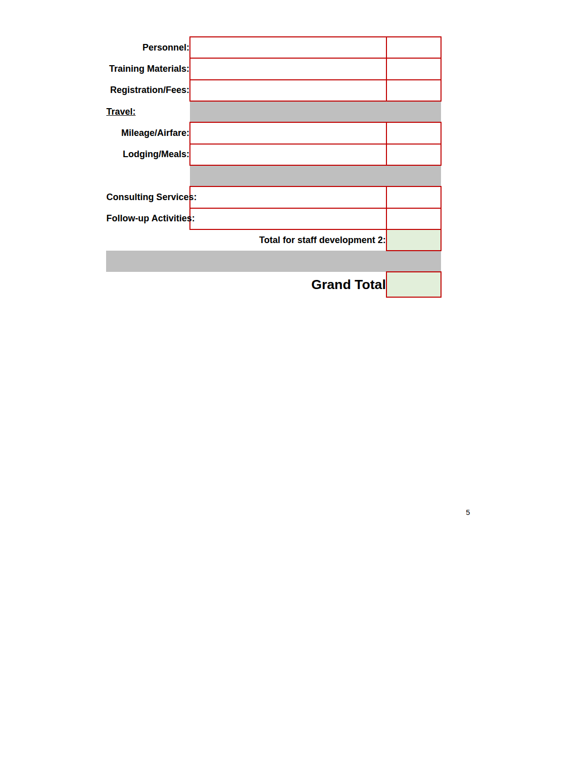| Personnel: | | | |
| Training Materials: | | | |
| Registration/Fees: | | | |
| Travel: | | | |
| Mileage/Airfare: | | | |
| Lodging/Meals: | | | |
| Consulting Services: | | | |
| Follow-up Activities: | | | |
| Total for staff development 2: | | |
| Grand Total | | |
5